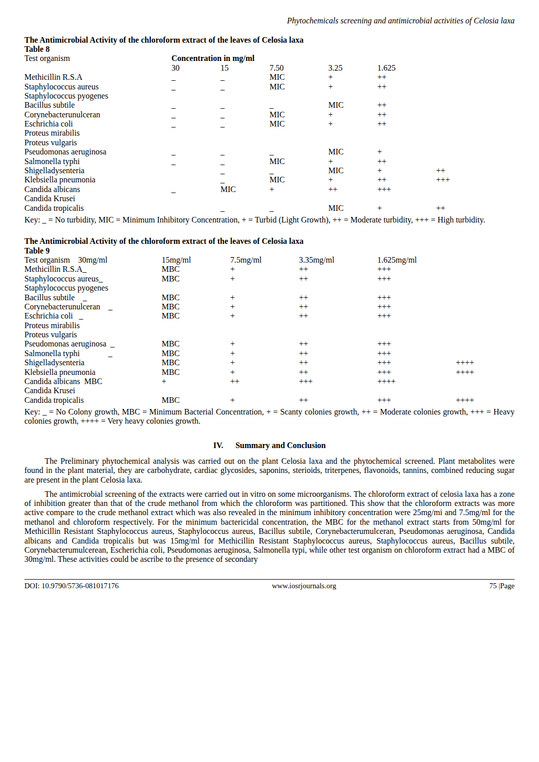Phytochemicals screening and antimicrobial activities of Celosia laxa
The Antimicrobial Activity of the chloroform extract of the leaves of Celosia laxa
Table 8
| Test organism | Concentration in mg/ml |
| | 30 | 15 | 7.50 | 3.25 | 1.625 |
| Methicillin R.S.A | _ | _ | MIC | + | ++ |
| Staphylococcus aureus | _ | _ | MIC | + | ++ |
| Staphylococcus pyogenes | | | | | |
| Bacillus subtile | _ | _ | _ | MIC | ++ |
| Corynebacterunulceran | _ | _ | MIC | + | ++ |
| Eschrichia coli | _ | _ | MIC | + | ++ |
| Proteus mirabilis | | | | | |
| Proteus vulgaris | | | | | |
| Pseudomonas aeruginosa | _ | _ | _ | MIC | + |
| Salmonella typhi | _ | _ | MIC | + | ++ |
| Shigelladysenteria | | _ | _ | MIC | + | ++ |
| Klebsiella pneumonia | | _ | MIC | + | ++ | +++ |
| Candida albicans | _ | MIC | + | ++ | +++ |
| Candida Krusei | | | | | |
| Candida tropicalis | | _ | _ | MIC | + | ++ |
Key: _ = No turbidity, MIC = Minimum Inhibitory Concentration, + = Turbid (Light Growth), ++ = Moderate turbidity, +++ = High turbidity.
The Antimicrobial Activity of the chloroform extract of the leaves of Celosia laxa
Table 9
| Test organism 30mg/ml | 15mg/ml | 7.5mg/ml | 3.35mg/ml | 1.625mg/ml | |
| Methicillin R.S.A_ | MBC | + | ++ | +++ | |
| Staphylococcus aureus_ | MBC | + | ++ | +++ | |
| Staphylococcus pyogenes | | | | | |
| Bacillus subtile _ | MBC | + | ++ | +++ | |
| Corynebacterunulceran _ | MBC | + | ++ | +++ | |
| Eschrichia coli _ | MBC | + | ++ | +++ | |
| Proteus mirabilis | | | | | |
| Proteus vulgaris | | | | | |
| Pseudomonas aeruginosa _ | MBC | + | ++ | +++ | |
| Salmonella typhi _ | MBC | + | ++ | +++ | |
| Shigelladysenteria | MBC | + | ++ | +++ | ++++ |
| Klebsiella pneumonia | MBC | + | ++ | +++ | ++++ |
| Candida albicans MBC | + | ++ | +++ | ++++ | |
| Candida Krusei | | | | | |
| Candida tropicalis | MBC | + | ++ | +++ | ++++ |
Key: _ = No Colony growth, MBC = Minimum Bacterial Concentration, + = Scanty colonies growth, ++ = Moderate colonies growth, +++ = Heavy colonies growth, ++++ = Very heavy colonies growth.
IV. Summary and Conclusion
The Preliminary phytochemical analysis was carried out on the plant Celosia laxa and the phytochemical screened. Plant metabolites were found in the plant material, they are carbohydrate, cardiac glycosides, saponins, sterioids, triterpenes, flavonoids, tannins, combined reducing sugar are present in the plant Celosia laxa.
The antimicrobial screening of the extracts were carried out in vitro on some microorganisms. The chloroform extract of celosia laxa has a zone of inhibition greater than that of the crude methanol from which the chloroform was partitioned. This show that the chloroform extracts was more active compare to the crude methanol extract which was also revealed in the minimum inhibitory concentration were 25mg/mi and 7.5mg/ml for the methanol and chloroform respectively. For the minimum bactericidal concentration, the MBC for the methanol extract starts from 50mg/ml for Methicillin Resistant Staphylococcus aureus, Staphylococcus aureus, Bacillus subtile, Corynebacterumulceran, Pseudomonas aeruginosa, Candida albicans and Candida tropicalis but was 15mg/ml for Methicillin Resistant Staphylococcus aureus, Staphylococcus aureus, Bacillus subtile, Corynebacterumulcerean, Escherichia coli, Pseudomonas aeruginosa, Salmonella typi, while other test organism on chloroform extract had a MBC of 30mg/ml. These activities could be ascribe to the presence of secondary
DOI: 10.9790/5736-081017176 www.iosrjournals.org 75 |Page